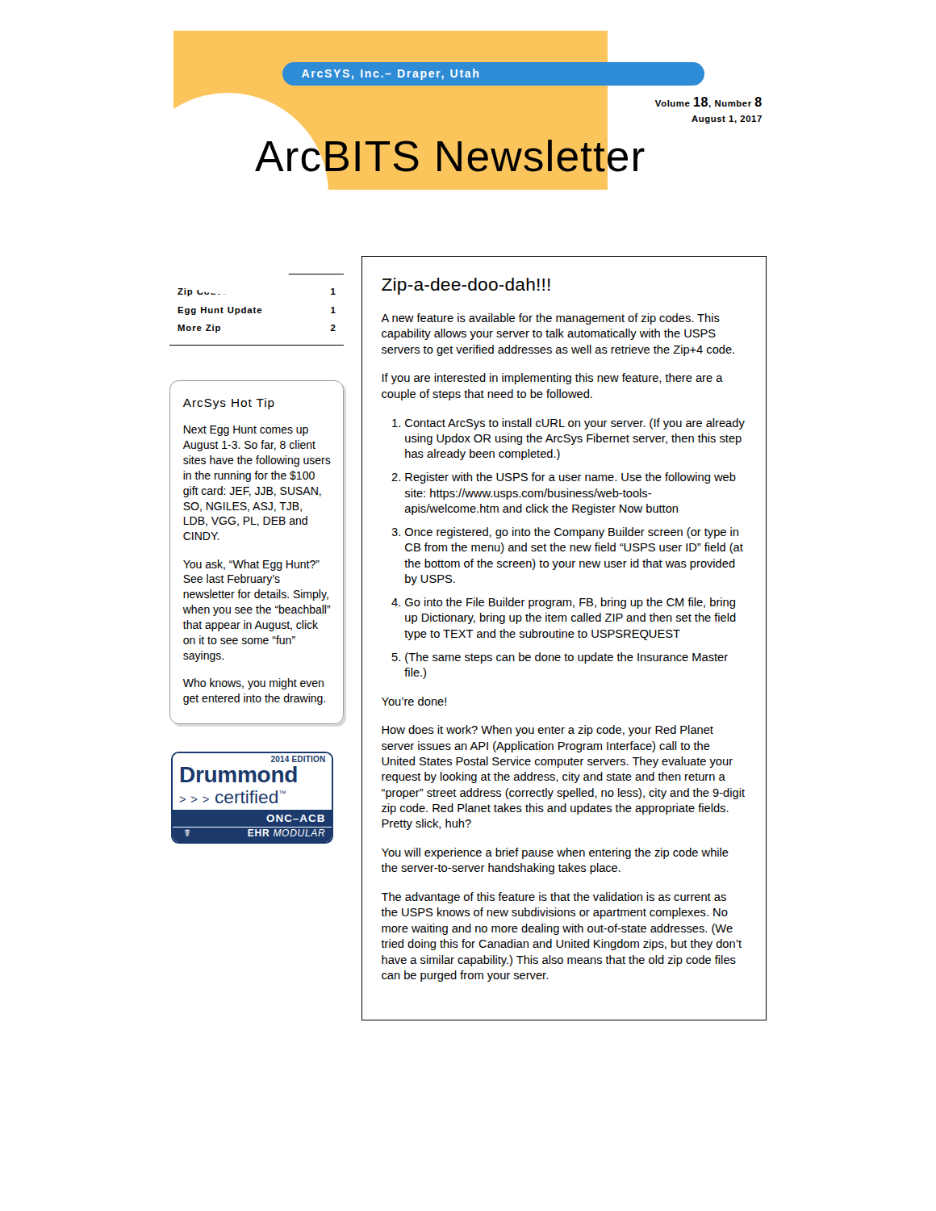ArcSYS, Inc.– Draper, Utah
Volume 18, Number 8
August 1, 2017
ArcBITS Newsletter
Inside this issue:
| Zip Codes | 1 |
| Egg Hunt Update | 1 |
| More Zip | 2 |
ArcSys Hot Tip
Next Egg Hunt comes up August 1-3. So far, 8 client sites have the following users in the running for the $100 gift card: JEF, JJB, SUSAN, SO, NGILES, ASJ, TJB, LDB, VGG, PL, DEB and CINDY.
You ask, “What Egg Hunt?” See last February’s newsletter for details. Simply, when you see the “beachball” that appear in August, click on it to see some “fun” sayings.
Who knows, you might even get entered into the drawing.
2014 EDITION
Drummond
> > > certified™
ONC–ACB
☤EHR MODULAR
Zip-a-dee-doo-dah!!!
A new feature is available for the management of zip codes. This capability allows your server to talk automatically with the USPS servers to get verified addresses as well as retrieve the Zip+4 code.
If you are interested in implementing this new feature, there are a couple of steps that need to be followed.
Contact ArcSys to install cURL on your server. (If you are already using Updox OR using the ArcSys Fibernet server, then this step has already been completed.)
Register with the USPS for a user name. Use the following web site: https://www.usps.com/business/web-tools-apis/welcome.htm and click the Register Now button
Once registered, go into the Company Builder screen (or type in CB from the menu) and set the new field “USPS user ID” field (at the bottom of the screen) to your new user id that was provided by USPS.
Go into the File Builder program, FB, bring up the CM file, bring up Dictionary, bring up the item called ZIP and then set the field type to TEXT and the subroutine to USPSREQUEST
(The same steps can be done to update the Insurance Master file.)
You’re done!
How does it work? When you enter a zip code, your Red Planet server issues an API (Application Program Interface) call to the United States Postal Service computer servers. They evaluate your request by looking at the address, city and state and then return a “proper” street address (correctly spelled, no less), city and the 9-digit zip code. Red Planet takes this and updates the appropriate fields. Pretty slick, huh?
You will experience a brief pause when entering the zip code while the server-to-server handshaking takes place.
The advantage of this feature is that the validation is as current as the USPS knows of new subdivisions or apartment complexes. No more waiting and no more dealing with out-of-state addresses. (We tried doing this for Canadian and United Kingdom zips, but they don’t have a similar capability.) This also means that the old zip code files can be purged from your server.